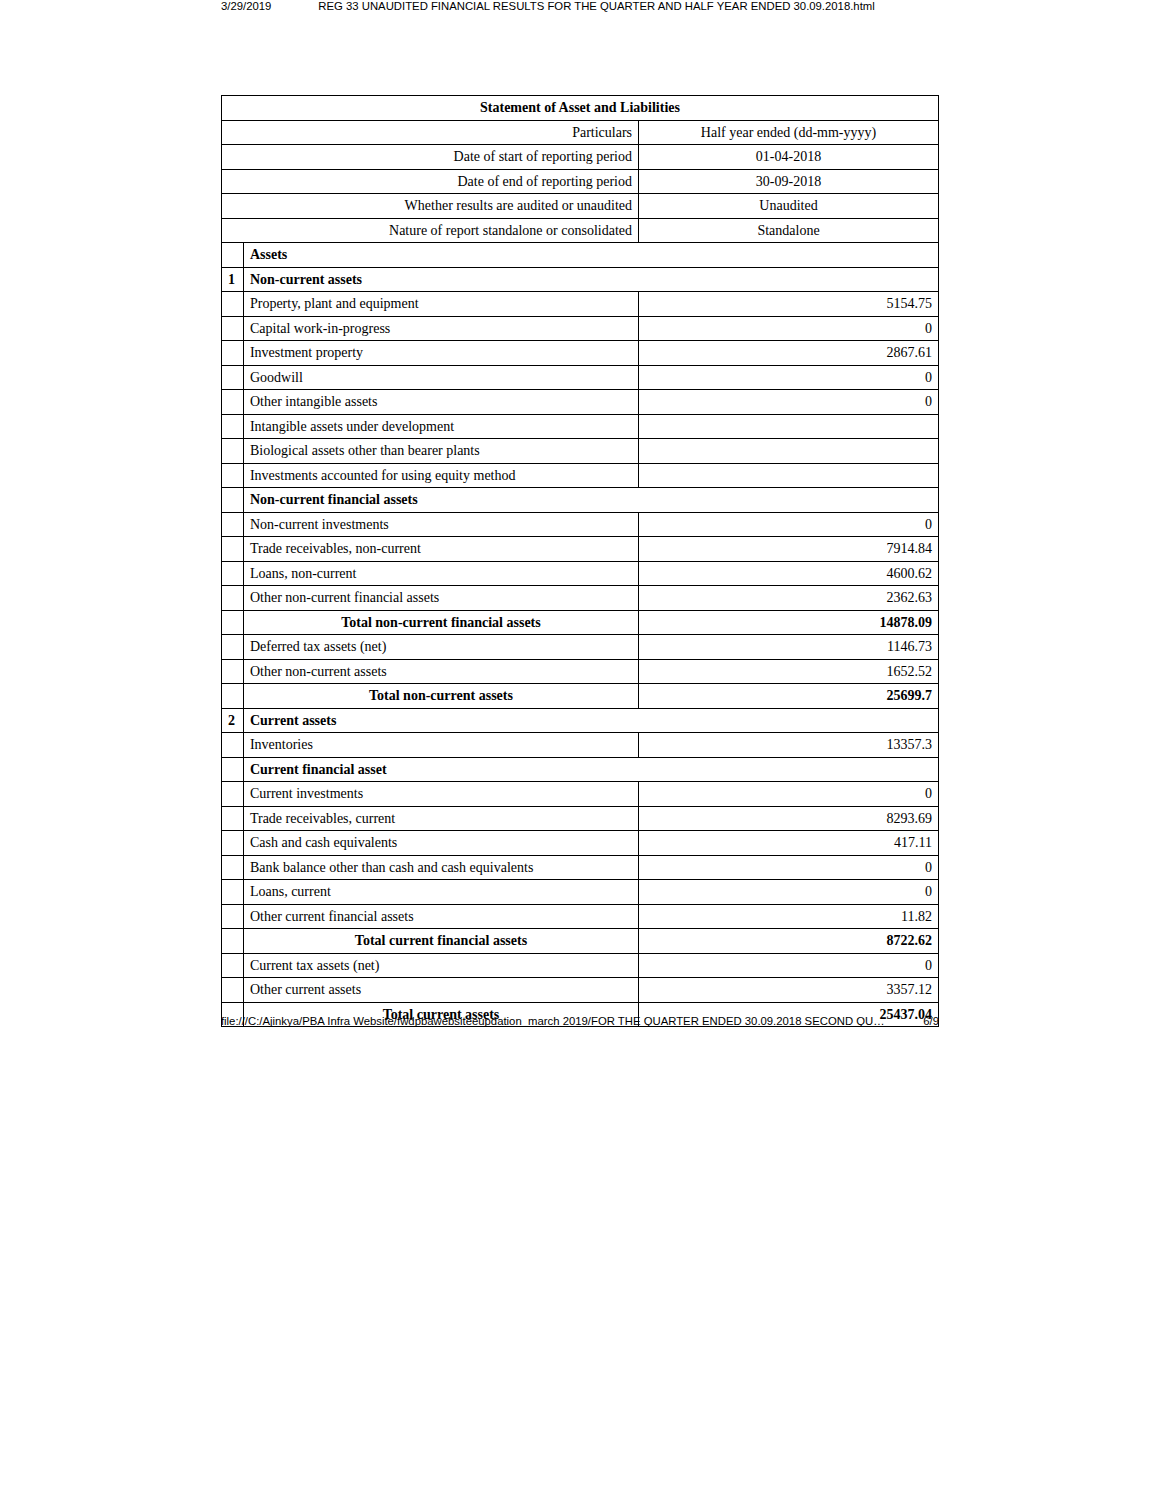3/29/2019
REG 33 UNAUDITED FINANCIAL RESULTS FOR THE QUARTER AND HALF YEAR ENDED 30.09.2018.html
| Statement of Asset and Liabilities |
| Particulars | Half year ended (dd-mm-yyyy) |
| Date of start of reporting period | 01-04-2018 |
| Date of end of reporting period | 30-09-2018 |
| Whether results are audited or unaudited | Unaudited |
| Nature of report standalone or consolidated | Standalone |
| | Assets |
| 1 | Non-current assets |
| | Property, plant and equipment | 5154.75 |
| | Capital work-in-progress | 0 |
| | Investment property | 2867.61 |
| | Goodwill | 0 |
| | Other intangible assets | 0 |
| | Intangible assets under development | |
| | Biological assets other than bearer plants | |
| | Investments accounted for using equity method | |
| | Non-current financial assets |
| | Non-current investments | 0 |
| | Trade receivables, non-current | 7914.84 |
| | Loans, non-current | 4600.62 |
| | Other non-current financial assets | 2362.63 |
| | Total non-current financial assets | 14878.09 |
| | Deferred tax assets (net) | 1146.73 |
| | Other non-current assets | 1652.52 |
| | Total non-current assets | 25699.7 |
| 2 | Current assets |
| | Inventories | 13357.3 |
| | Current financial asset |
| | Current investments | 0 |
| | Trade receivables, current | 8293.69 |
| | Cash and cash equivalents | 417.11 |
| | Bank balance other than cash and cash equivalents | 0 |
| | Loans, current | 0 |
| | Other current financial assets | 11.82 |
| | Total current financial assets | 8722.62 |
| | Current tax assets (net) | 0 |
| | Other current assets | 3357.12 |
| | Total current assets | 25437.04 |
file:///C:/Ajinkya/PBA Infra Website/fwdpbawebsiteeupdation_march 2019/FOR THE QUARTER ENDED 30.09.2018 SECOND QUARTER/FOR THE …
6/9